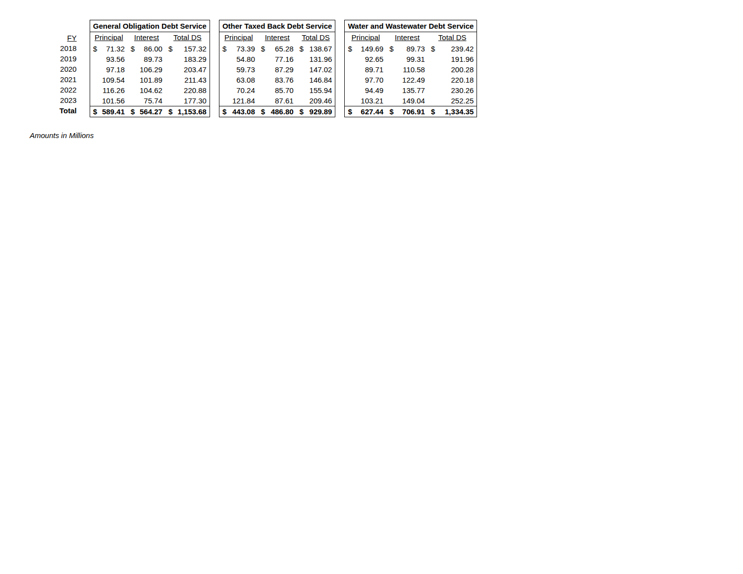| FY |
| --- |
| 2018 |
| 2019 |
| 2020 |
| 2021 |
| 2022 |
| 2023 |
| Total |
| General Obligation Debt Service |
| --- |
| Principal | Interest | Total DS |
| $ | 71.32 | $ | 86.00 | $ | 157.32 |
| | 93.56 | | 89.73 | | 183.29 |
| | 97.18 | | 106.29 | | 203.47 |
| | 109.54 | | 101.89 | | 211.43 |
| | 116.26 | | 104.62 | | 220.88 |
| | 101.56 | | 75.74 | | 177.30 |
| $ | 589.41 | $ | 564.27 | $ | 1,153.68 |
| Other Taxed Back Debt Service |
| --- |
| Principal | Interest | Total DS |
| $ | 73.39 | $ | 65.28 | $ | 138.67 |
| | 54.80 | | 77.16 | | 131.96 |
| | 59.73 | | 87.29 | | 147.02 |
| | 63.08 | | 83.76 | | 146.84 |
| | 70.24 | | 85.70 | | 155.94 |
| | 121.84 | | 87.61 | | 209.46 |
| $ | 443.08 | $ | 486.80 | $ | 929.89 |
| Water and Wastewater Debt Service |
| --- |
| Principal | Interest | Total DS |
| $ | 149.69 | $ | 89.73 | $ | 239.42 |
| | 92.65 | | 99.31 | | 191.96 |
| | 89.71 | | 110.58 | | 200.28 |
| | 97.70 | | 122.49 | | 220.18 |
| | 94.49 | | 135.77 | | 230.26 |
| | 103.21 | | 149.04 | | 252.25 |
| $ | 627.44 | $ | 706.91 | $ | 1,334.35 |
Amounts in Millions